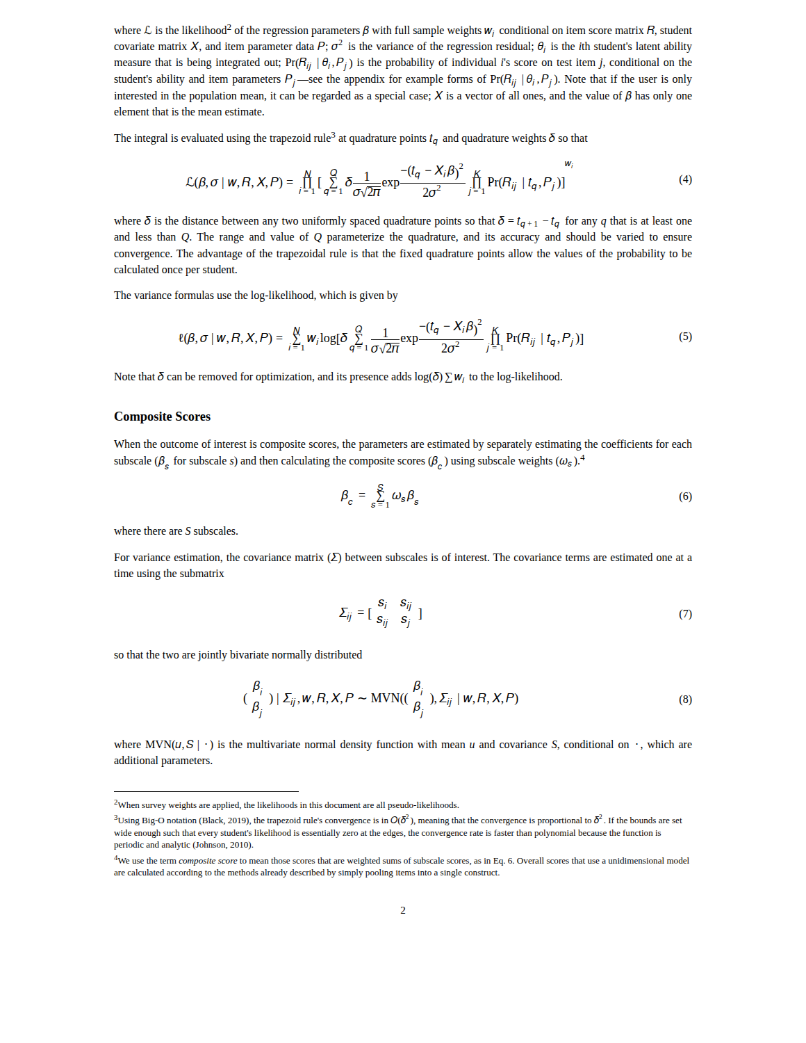where ℒ is the likelihood2 of the regression parameters β with full sample weights wi conditional on item score matrix R, student covariate matrix X, and item parameter data P; σ2 is the variance of the regression residual; θi is the ith student's latent ability measure that is being integrated out; Pr(Rij|θi,Pj) is the probability of individual i's score on test item j, conditional on the student's ability and item parameters Pj—see the appendix for example forms of Pr(Rij|θi,Pj). Note that if the user is only interested in the population mean, it can be regarded as a special case; X is a vector of all ones, and the value of β has only one element that is the mean estimate.
The integral is evaluated using the trapezoid rule3 at quadrature points tq and quadrature weights δ so that
ℒ(β,σ|w,R,X,P) = ∏i=1N [ ∑q=1Q δ 1σ2π exp −(tq−Xiβ)2 2σ2 ∏j=1K Pr(Rij|tq,Pj) ] wi
(4)
where δ is the distance between any two uniformly spaced quadrature points so that δ=tq+1−tq for any q that is at least one and less than Q. The range and value of Q parameterize the quadrature, and its accuracy and should be varied to ensure convergence. The advantage of the trapezoidal rule is that the fixed quadrature points allow the values of the probability to be calculated once per student.
The variance formulas use the log-likelihood, which is given by
ℓ(β,σ|w,R,X,P) = ∑i=1N wi log [ δ ∑q=1Q 1σ2π exp −(tq−Xiβ)2 2σ2 ∏j=1K Pr(Rij|tq,Pj) ]
(5)
Note that δ can be removed for optimization, and its presence adds log(δ)∑wi to the log-likelihood.
Composite Scores
When the outcome of interest is composite scores, the parameters are estimated by separately estimating the coefficients for each subscale (βs for subscale s) and then calculating the composite scores (βc) using subscale weights (ωs).4
βc = ∑s=1S ωs βs
(6)
where there are S subscales.
For variance estimation, the covariance matrix (Σ) between subscales is of interest. The covariance terms are estimated one at a time using the submatrix
Σij = [ sisij sijsj ]
(7)
so that the two are jointly bivariate normally distributed
( βi βj ) |Σij,w,R,X,P ∼ MVN ( ( βi βj ) , Σij | w,R,X,P )
(8)
where MVN(u,S|⋅) is the multivariate normal density function with mean u and covariance S, conditional on ⋅, which are additional parameters.
2When survey weights are applied, the likelihoods in this document are all pseudo-likelihoods.
3Using Big-O notation (Black, 2019), the trapezoid rule's convergence is in O(δ2), meaning that the convergence is proportional to δ2. If the bounds are set wide enough such that every student's likelihood is essentially zero at the edges, the convergence rate is faster than polynomial because the function is periodic and analytic (Johnson, 2010).
4We use the term composite score to mean those scores that are weighted sums of subscale scores, as in Eq. 6. Overall scores that use a unidimensional model are calculated according to the methods already described by simply pooling items into a single construct.
2